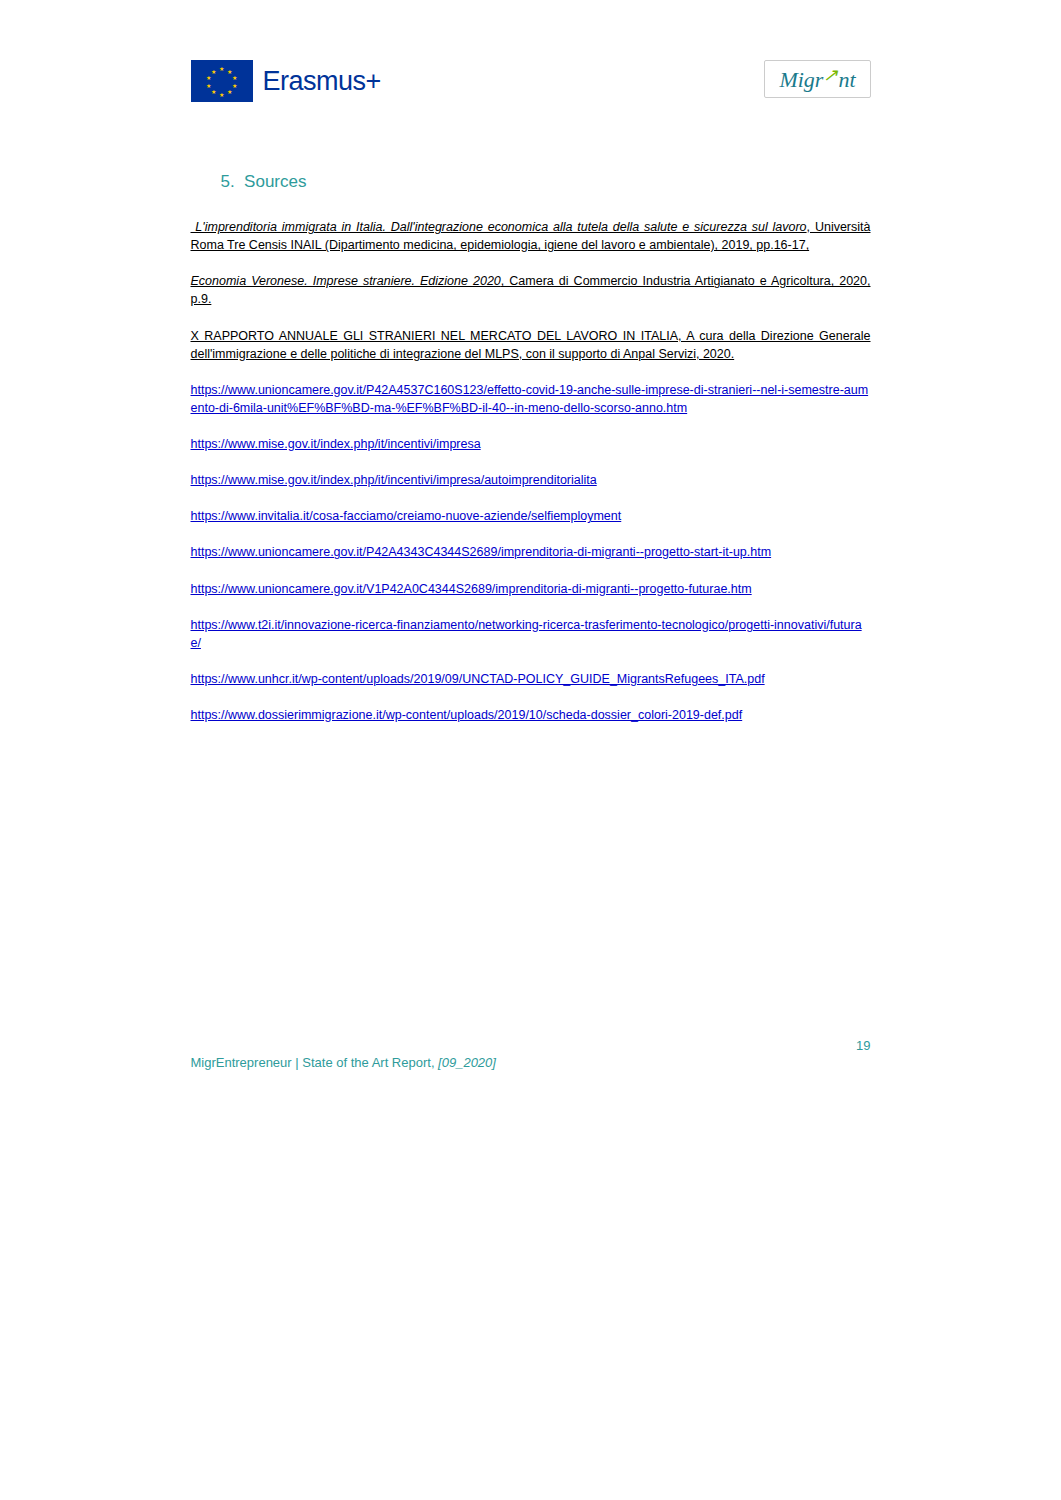★ ★ ★ ★ ★ ★ ★ ★ ★ ★
Erasmus+
Migr↗nt
5. Sources
L'imprenditoria immigrata in Italia. Dall'integrazione economica alla tutela della salute e sicurezza sul lavoro, Università Roma Tre Censis INAIL (Dipartimento medicina, epidemiologia, igiene del lavoro e ambientale), 2019, pp.16-17,
Economia Veronese. Imprese straniere. Edizione 2020, Camera di Commercio Industria Artigianato e Agricoltura, 2020, p.9.
X RAPPORTO ANNUALE GLI STRANIERI NEL MERCATO DEL LAVORO IN ITALIA, A cura della Direzione Generale dell'immigrazione e delle politiche di integrazione del MLPS, con il supporto di Anpal Servizi, 2020.
https://www.unioncamere.gov.it/P42A4537C160S123/effetto-covid-19-anche-sulle-imprese-di-stranieri--nel-i-semestre-aumento-di-6mila-unit%EF%BF%BD-ma-%EF%BF%BD-il-40--in-meno-dello-scorso-anno.htm
https://www.mise.gov.it/index.php/it/incentivi/impresa
https://www.mise.gov.it/index.php/it/incentivi/impresa/autoimprenditorialita
https://www.invitalia.it/cosa-facciamo/creiamo-nuove-aziende/selfiemployment
https://www.unioncamere.gov.it/P42A4343C4344S2689/imprenditoria-di-migranti--progetto-start-it-up.htm
https://www.unioncamere.gov.it/V1P42A0C4344S2689/imprenditoria-di-migranti--progetto-futurae.htm
https://www.t2i.it/innovazione-ricerca-finanziamento/networking-ricerca-trasferimento-tecnologico/progetti-innovativi/futurae/
https://www.unhcr.it/wp-content/uploads/2019/09/UNCTAD-POLICY_GUIDE_MigrantsRefugees_ITA.pdf
https://www.dossierimmigrazione.it/wp-content/uploads/2019/10/scheda-dossier_colori-2019-def.pdf
19
MigrEntrepreneur | State of the Art Report, [09_2020]